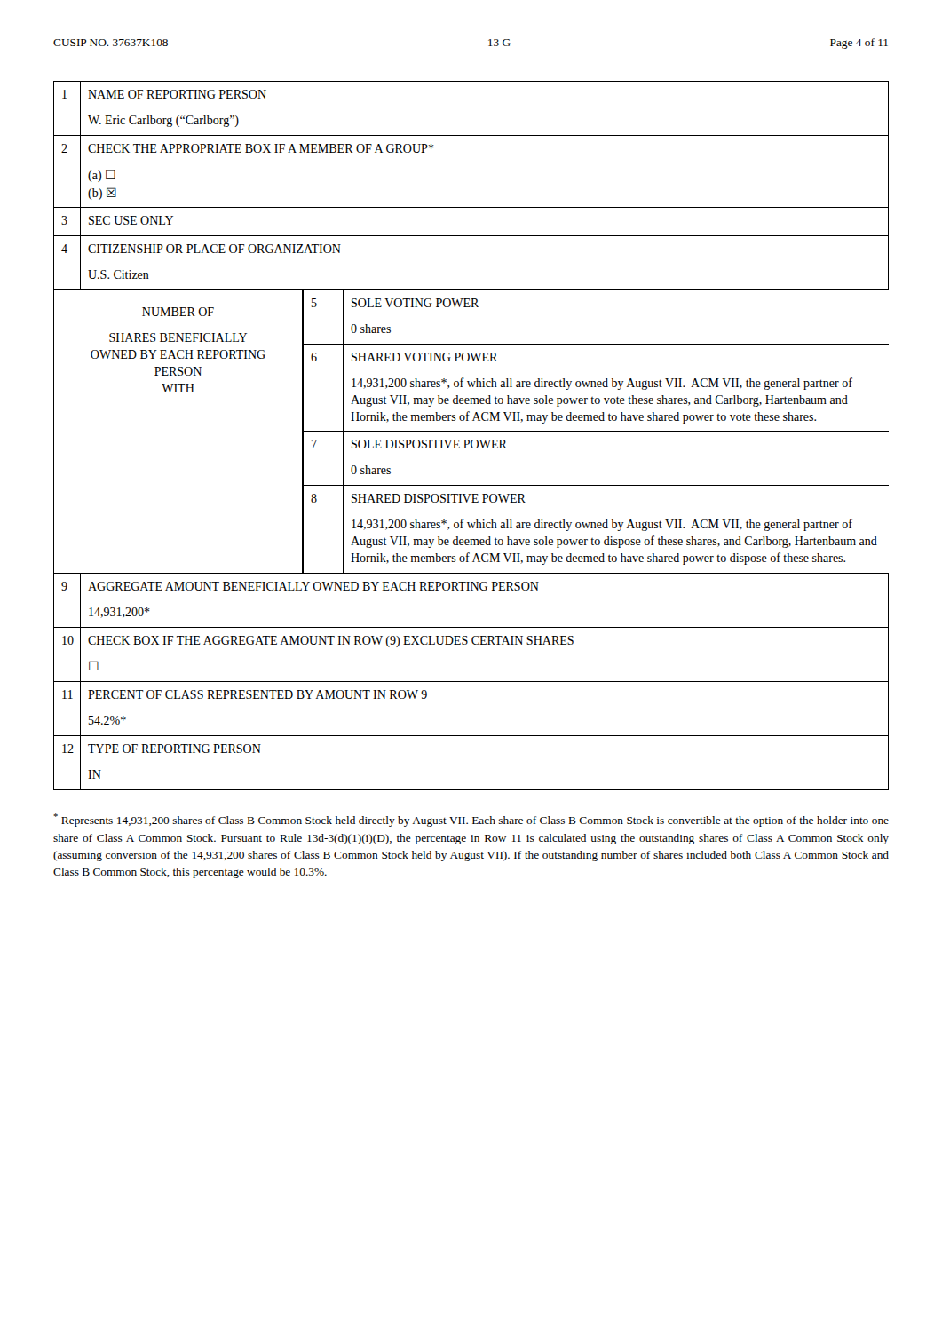CUSIP NO. 37637K108
13 G
Page 4 of 11
| 1 | Name of Reporting Person W. Eric Carlborg (“Carlborg”) |
| 2 | Check the Appropriate Box if a Member of a Group* (a) ☐ (b) ☒ |
| 3 | SEC Use Only |
| 4 | Citizenship or Place of Organization U.S. Citizen |
| Number of Shares Beneficially Owned by Each Reporting Person With | / 5 / Sole Voting Power 0 shares / / 6 / Shared Voting Power 14,931,200 shares*, of which all are directly owned by August VII. ACM VII, the general partner of August VII, may be deemed to have sole power to vote these shares, and Carlborg, Hartenbaum and Hornik, the members of ACM VII, may be deemed to have shared power to vote these shares. / / 7 / Sole Dispositive Power 0 shares / / 8 / Shared Dispositive Power 14,931,200 shares*, of which all are directly owned by August VII. ACM VII, the general partner of August VII, may be deemed to have sole power to dispose of these shares, and Carlborg, Hartenbaum and Hornik, the members of ACM VII, may be deemed to have shared power to dispose of these shares. / |
| 9 | Aggregate Amount Beneficially Owned by Each Reporting Person 14,931,200* |
| 10 | Check Box if the Aggregate Amount in Row (9) Excludes Certain Shares ☐ |
| 11 | Percent of Class Represented by Amount in Row 9 54.2%* |
| 12 | Type of Reporting Person IN |
* Represents 14,931,200 shares of Class B Common Stock held directly by August VII. Each share of Class B Common Stock is convertible at the option of the holder into one share of Class A Common Stock. Pursuant to Rule 13d-3(d)(1)(i)(D), the percentage in Row 11 is calculated using the outstanding shares of Class A Common Stock only (assuming conversion of the 14,931,200 shares of Class B Common Stock held by August VII). If the outstanding number of shares included both Class A Common Stock and Class B Common Stock, this percentage would be 10.3%.